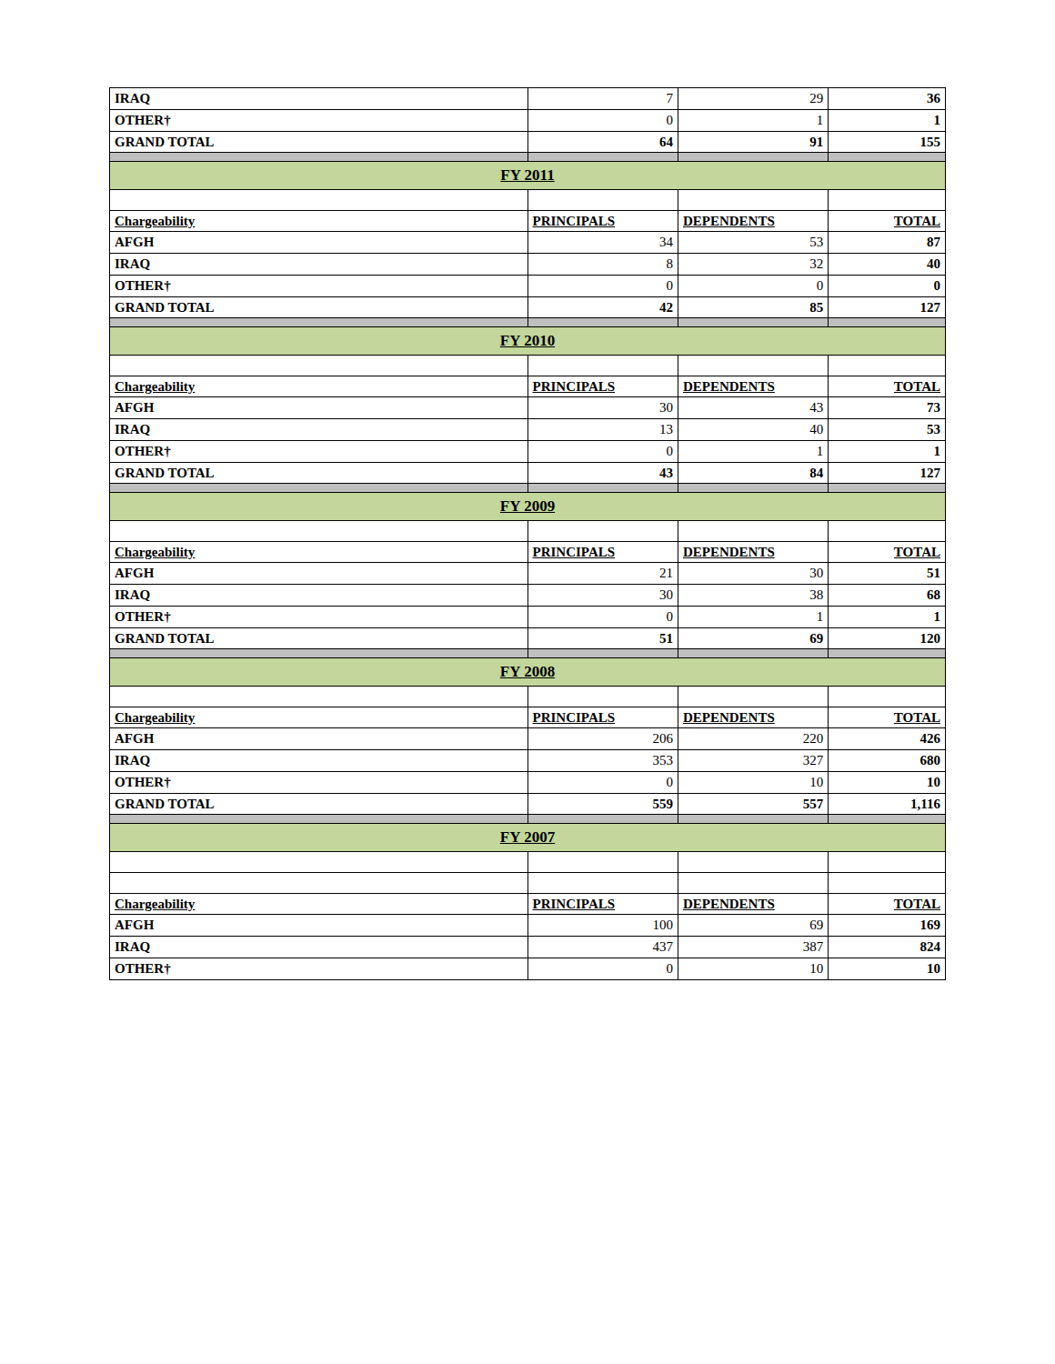| IRAQ | 7 | 29 | 36 |
| OTHER† | 0 | 1 | 1 |
| GRAND TOTAL | 64 | 91 | 155 |
| FY 2011 |
| Chargeability | PRINCIPALS | DEPENDENTS | TOTAL |
| AFGH | 34 | 53 | 87 |
| IRAQ | 8 | 32 | 40 |
| OTHER† | 0 | 0 | 0 |
| GRAND TOTAL | 42 | 85 | 127 |
| FY 2010 |
| Chargeability | PRINCIPALS | DEPENDENTS | TOTAL |
| AFGH | 30 | 43 | 73 |
| IRAQ | 13 | 40 | 53 |
| OTHER† | 0 | 1 | 1 |
| GRAND TOTAL | 43 | 84 | 127 |
| FY 2009 |
| Chargeability | PRINCIPALS | DEPENDENTS | TOTAL |
| AFGH | 21 | 30 | 51 |
| IRAQ | 30 | 38 | 68 |
| OTHER† | 0 | 1 | 1 |
| GRAND TOTAL | 51 | 69 | 120 |
| FY 2008 |
| Chargeability | PRINCIPALS | DEPENDENTS | TOTAL |
| AFGH | 206 | 220 | 426 |
| IRAQ | 353 | 327 | 680 |
| OTHER† | 0 | 10 | 10 |
| GRAND TOTAL | 559 | 557 | 1,116 |
| FY 2007 |
| Chargeability | PRINCIPALS | DEPENDENTS | TOTAL |
| AFGH | 100 | 69 | 169 |
| IRAQ | 437 | 387 | 824 |
| OTHER† | 0 | 10 | 10 |